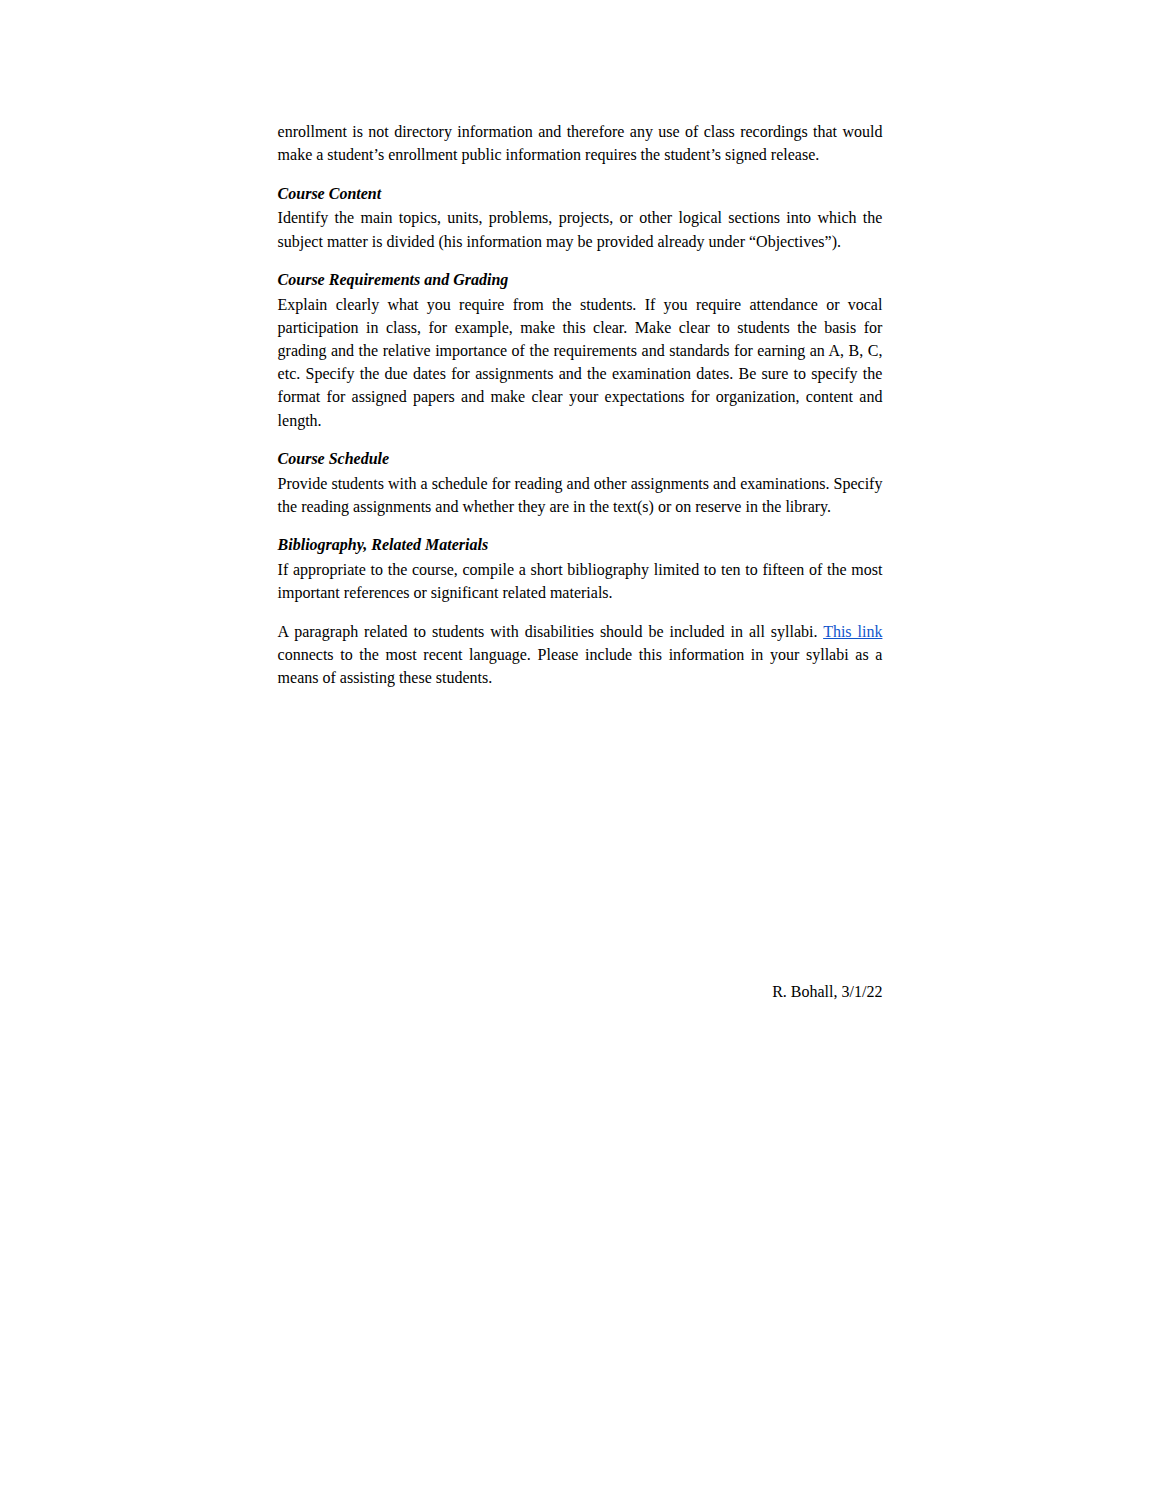enrollment is not directory information and therefore any use of class recordings that would make a student’s enrollment public information requires the student’s signed release.
Course Content
Identify the main topics, units, problems, projects, or other logical sections into which the subject matter is divided (his information may be provided already under “Objectives”).
Course Requirements and Grading
Explain clearly what you require from the students. If you require attendance or vocal participation in class, for example, make this clear. Make clear to students the basis for grading and the relative importance of the requirements and standards for earning an A, B, C, etc. Specify the due dates for assignments and the examination dates. Be sure to specify the format for assigned papers and make clear your expectations for organization, content and length.
Course Schedule
Provide students with a schedule for reading and other assignments and examinations. Specify the reading assignments and whether they are in the text(s) or on reserve in the library.
Bibliography, Related Materials
If appropriate to the course, compile a short bibliography limited to ten to fifteen of the most important references or significant related materials.
A paragraph related to students with disabilities should be included in all syllabi. This link connects to the most recent language. Please include this information in your syllabi as a means of assisting these students.
R. Bohall, 3/1/22